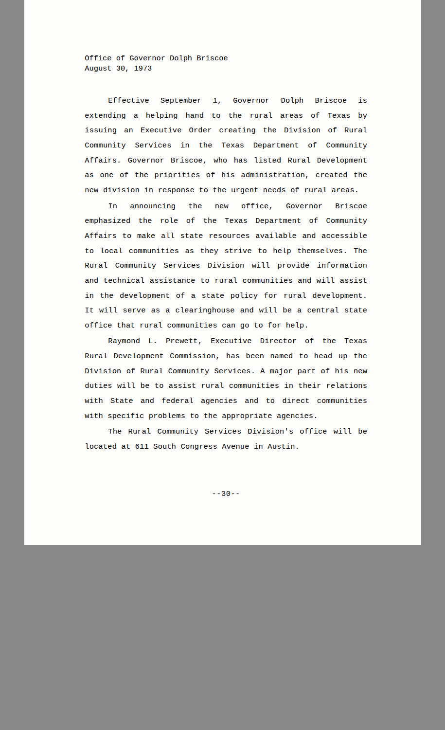Office of Governor Dolph Briscoe August 30, 1973
Effective September 1, Governor Dolph Briscoe is extending a helping hand to the rural areas of Texas by issuing an Executive Order creating the Division of Rural Community Services in the Texas Department of Community Affairs. Governor Briscoe, who has listed Rural Development as one of the priorities of his administration, created the new division in response to the urgent needs of rural areas.
In announcing the new office, Governor Briscoe emphasized the role of the Texas Department of Community Affairs to make all state resources available and accessible to local communities as they strive to help themselves. The Rural Community Services Division will provide information and technical assistance to rural communities and will assist in the development of a state policy for rural development. It will serve as a clearinghouse and will be a central state office that rural communities can go to for help.
Raymond L. Prewett, Executive Director of the Texas Rural Development Commission, has been named to head up the Division of Rural Community Services. A major part of his new duties will be to assist rural communities in their relations with State and federal agencies and to direct communities with specific problems to the appropriate agencies.
The Rural Community Services Division's office will be located at 611 South Congress Avenue in Austin.
--30--